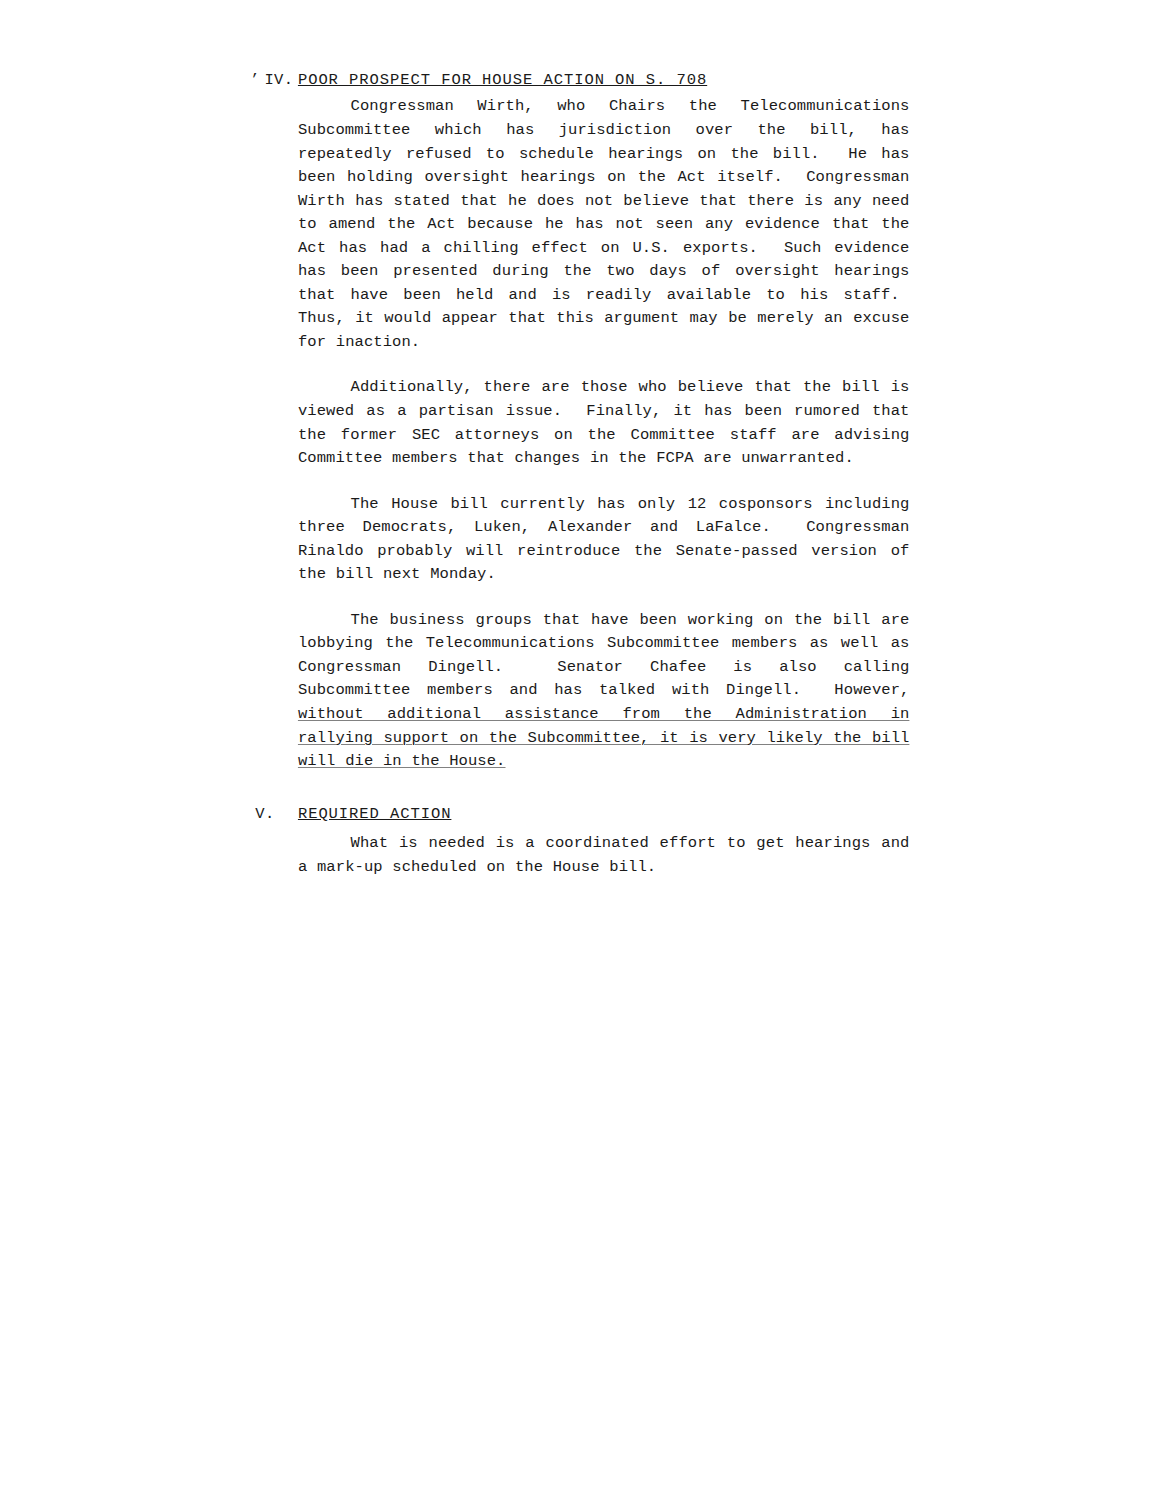IV.
POOR PROSPECT FOR HOUSE ACTION ON S. 708
Congressman Wirth, who Chairs the Telecommunications Subcommittee which has jurisdiction over the bill, has repeatedly refused to schedule hearings on the bill. He has been holding oversight hearings on the Act itself. Congressman Wirth has stated that he does not believe that there is any need to amend the Act because he has not seen any evidence that the Act has had a chilling effect on U.S. exports. Such evidence has been presented during the two days of oversight hearings that have been held and is readily available to his staff. Thus, it would appear that this argument may be merely an excuse for inaction.
Additionally, there are those who believe that the bill is viewed as a partisan issue. Finally, it has been rumored that the former SEC attorneys on the Committee staff are advising Committee members that changes in the FCPA are unwarranted.
The House bill currently has only 12 cosponsors including three Democrats, Luken, Alexander and LaFalce. Congressman Rinaldo probably will reintroduce the Senate-passed version of the bill next Monday.
The business groups that have been working on the bill are lobbying the Telecommunications Subcommittee members as well as Congressman Dingell. Senator Chafee is also calling Subcommittee members and has talked with Dingell. However, without additional assistance from the Administration in rallying support on the Subcommittee, it is very likely the bill will die in the House.
V.
REQUIRED ACTION
What is needed is a coordinated effort to get hearings and a mark-up scheduled on the House bill.